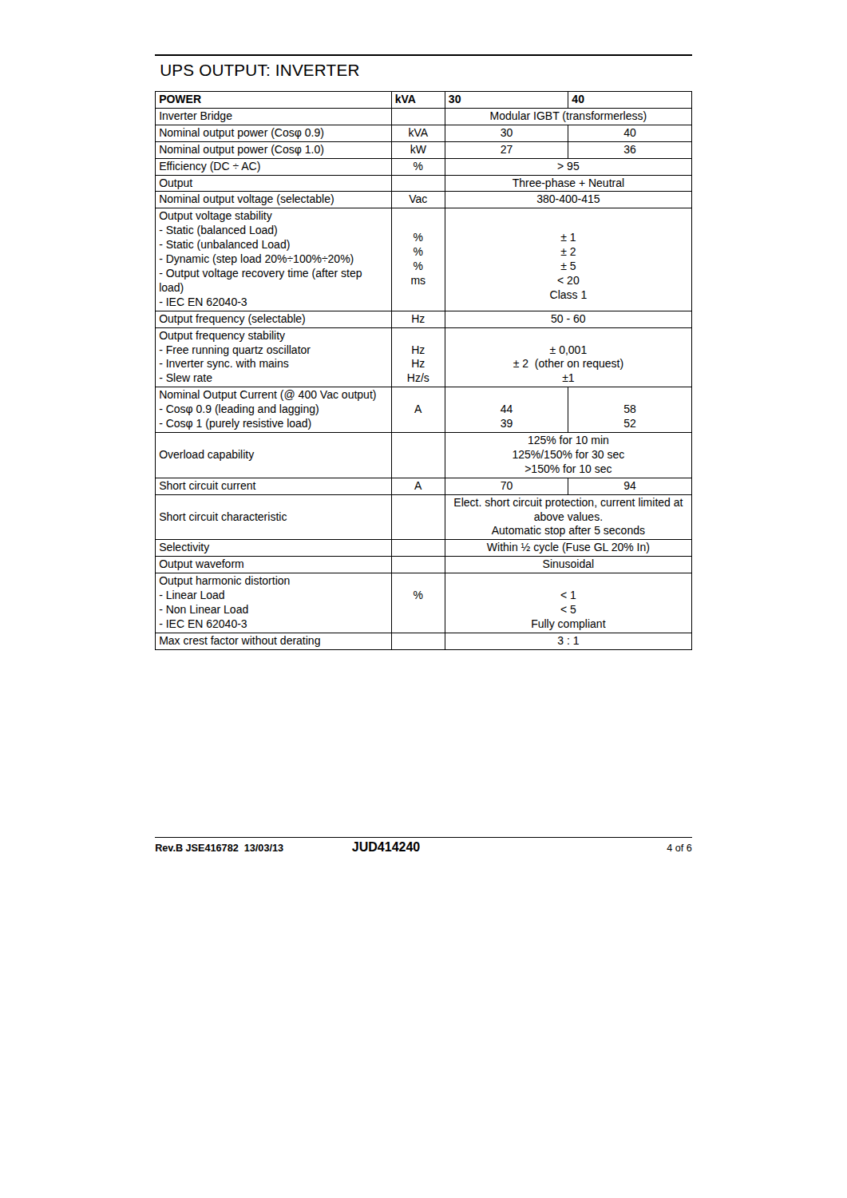UPS OUTPUT: INVERTER
| POWER | kVA | 30 | 40 |
| --- | --- | --- | --- |
| Inverter Bridge | | Modular IGBT (transformerless) |
| Nominal output power (Cosφ 0.9) | kVA | 30 | 40 |
| Nominal output power (Cosφ 1.0) | kW | 27 | 36 |
| Efficiency (DC ÷ AC) | % | > 95 |
| Output | | Three-phase + Neutral |
| Nominal output voltage (selectable) | Vac | 380-400-415 |
| Output voltage stability - Static (balanced Load) - Static (unbalanced Load) - Dynamic (step load 20%÷100%÷20%) - Output voltage recovery time (after step load) - IEC EN 62040-3 | % % % ms | ± 1 ± 2 ± 5 < 20 Class 1 |
| Output frequency (selectable) | Hz | 50 - 60 |
| Output frequency stability - Free running quartz oscillator - Inverter sync. with mains - Slew rate | Hz Hz Hz/s | ± 0,001 ± 2 (other on request) ±1 |
| Nominal Output Current (@ 400 Vac output) - Cosφ 0.9 (leading and lagging) - Cosφ 1 (purely resistive load) | A | 44 39 | 58 52 |
| Overload capability | | 125% for 10 min 125%/150% for 30 sec >150% for 10 sec |
| Short circuit current | A | 70 | 94 |
| Short circuit characteristic | | Elect. short circuit protection, current limited at above values. Automatic stop after 5 seconds |
| Selectivity | | Within ½ cycle (Fuse GL 20% In) |
| Output waveform | | Sinusoidal |
| Output harmonic distortion - Linear Load - Non Linear Load - IEC EN 62040-3 | % | < 1 < 5 Fully compliant |
| Max crest factor without derating | | 3 : 1 |
Rev.B JSE416782 13/03/13
JUD414240
4 of 6